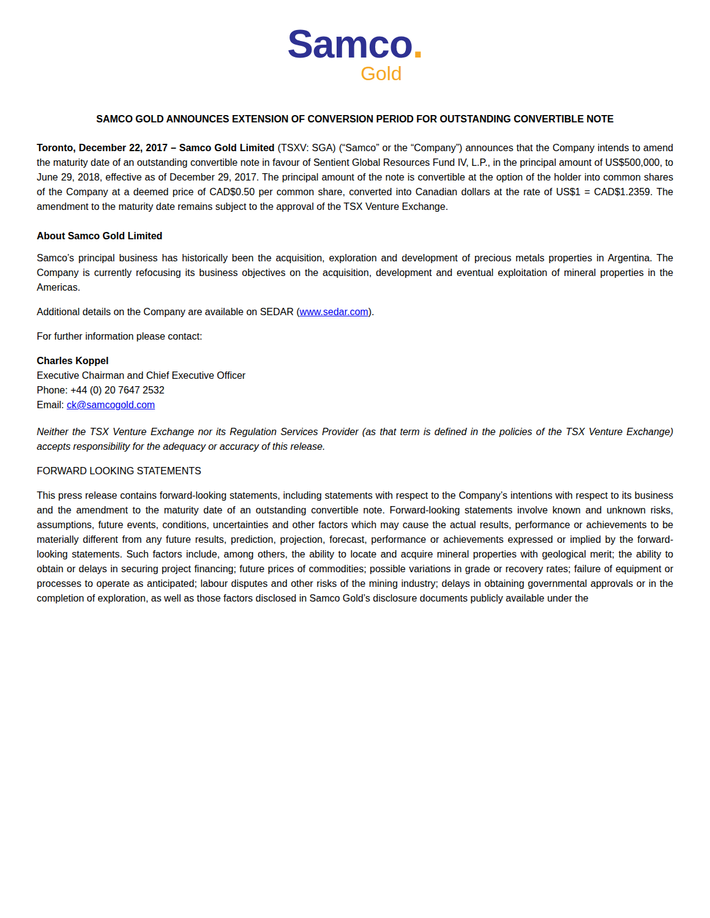Samco.
Gold
SAMCO GOLD ANNOUNCES EXTENSION OF CONVERSION PERIOD FOR OUTSTANDING CONVERTIBLE NOTE
Toronto, December 22, 2017 – Samco Gold Limited (TSXV: SGA) (“Samco” or the “Company”) announces that the Company intends to amend the maturity date of an outstanding convertible note in favour of Sentient Global Resources Fund IV, L.P., in the principal amount of US$500,000, to June 29, 2018, effective as of December 29, 2017. The principal amount of the note is convertible at the option of the holder into common shares of the Company at a deemed price of CAD$0.50 per common share, converted into Canadian dollars at the rate of US$1 = CAD$1.2359. The amendment to the maturity date remains subject to the approval of the TSX Venture Exchange.
About Samco Gold Limited
Samco’s principal business has historically been the acquisition, exploration and development of precious metals properties in Argentina. The Company is currently refocusing its business objectives on the acquisition, development and eventual exploitation of mineral properties in the Americas.
Additional details on the Company are available on SEDAR (www.sedar.com).
For further information please contact:
Charles Koppel
Executive Chairman and Chief Executive Officer
Phone: +44 (0) 20 7647 2532
Email: ck@samcogold.com
Neither the TSX Venture Exchange nor its Regulation Services Provider (as that term is defined in the policies of the TSX Venture Exchange) accepts responsibility for the adequacy or accuracy of this release.
FORWARD LOOKING STATEMENTS
This press release contains forward-looking statements, including statements with respect to the Company’s intentions with respect to its business and the amendment to the maturity date of an outstanding convertible note. Forward-looking statements involve known and unknown risks, assumptions, future events, conditions, uncertainties and other factors which may cause the actual results, performance or achievements to be materially different from any future results, prediction, projection, forecast, performance or achievements expressed or implied by the forward-looking statements. Such factors include, among others, the ability to locate and acquire mineral properties with geological merit; the ability to obtain or delays in securing project financing; future prices of commodities; possible variations in grade or recovery rates; failure of equipment or processes to operate as anticipated; labour disputes and other risks of the mining industry; delays in obtaining governmental approvals or in the completion of exploration, as well as those factors disclosed in Samco Gold’s disclosure documents publicly available under the